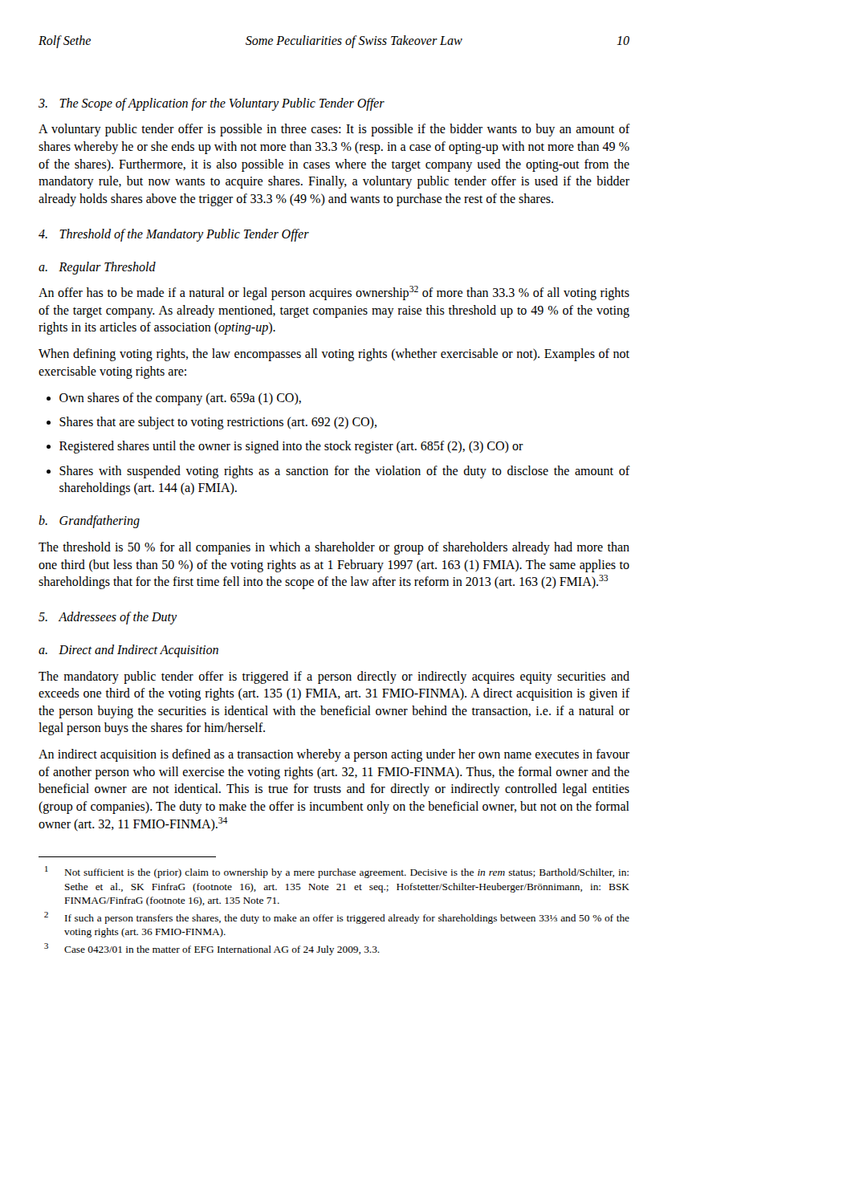Rolf Sethe
Some Peculiarities of Swiss Takeover Law
10
3. The Scope of Application for the Voluntary Public Tender Offer
A voluntary public tender offer is possible in three cases: It is possible if the bidder wants to buy an amount of shares whereby he or she ends up with not more than 33.3 % (resp. in a case of opting-up with not more than 49 % of the shares). Furthermore, it is also possible in cases where the target company used the opting-out from the mandatory rule, but now wants to acquire shares. Finally, a voluntary public tender offer is used if the bidder already holds shares above the trigger of 33.3 % (49 %) and wants to purchase the rest of the shares.
4. Threshold of the Mandatory Public Tender Offer
a. Regular Threshold
An offer has to be made if a natural or legal person acquires ownership32 of more than 33.3 % of all voting rights of the target company. As already mentioned, target companies may raise this threshold up to 49 % of the voting rights in its articles of association (opting-up).
When defining voting rights, the law encompasses all voting rights (whether exercisable or not). Examples of not exercisable voting rights are:
Own shares of the company (art. 659a (1) CO),
Shares that are subject to voting restrictions (art. 692 (2) CO),
Registered shares until the owner is signed into the stock register (art. 685f (2), (3) CO) or
Shares with suspended voting rights as a sanction for the violation of the duty to disclose the amount of shareholdings (art. 144 (a) FMIA).
b. Grandfathering
The threshold is 50 % for all companies in which a shareholder or group of shareholders already had more than one third (but less than 50 %) of the voting rights as at 1 February 1997 (art. 163 (1) FMIA). The same applies to shareholdings that for the first time fell into the scope of the law after its reform in 2013 (art. 163 (2) FMIA).33
5. Addressees of the Duty
a. Direct and Indirect Acquisition
The mandatory public tender offer is triggered if a person directly or indirectly acquires equity securities and exceeds one third of the voting rights (art. 135 (1) FMIA, art. 31 FMIO-FINMA). A direct acquisition is given if the person buying the securities is identical with the beneficial owner behind the transaction, i.e. if a natural or legal person buys the shares for him/herself.
An indirect acquisition is defined as a transaction whereby a person acting under her own name executes in favour of another person who will exercise the voting rights (art. 32, 11 FMIO-FINMA). Thus, the formal owner and the beneficial owner are not identical. This is true for trusts and for directly or indirectly controlled legal entities (group of companies). The duty to make the offer is incumbent only on the beneficial owner, but not on the formal owner (art. 32, 11 FMIO-FINMA).34
Not sufficient is the (prior) claim to ownership by a mere purchase agreement. Decisive is the in rem status; Barthold/Schilter, in: Sethe et al., SK FinfraG (footnote 16), art. 135 Note 21 et seq.; Hofstetter/Schilter-Heuberger/Brönnimann, in: BSK FINMAG/FinfraG (footnote 16), art. 135 Note 71.
If such a person transfers the shares, the duty to make an offer is triggered already for shareholdings between 33⅓ and 50 % of the voting rights (art. 36 FMIO-FINMA).
Case 0423/01 in the matter of EFG International AG of 24 July 2009, 3.3.